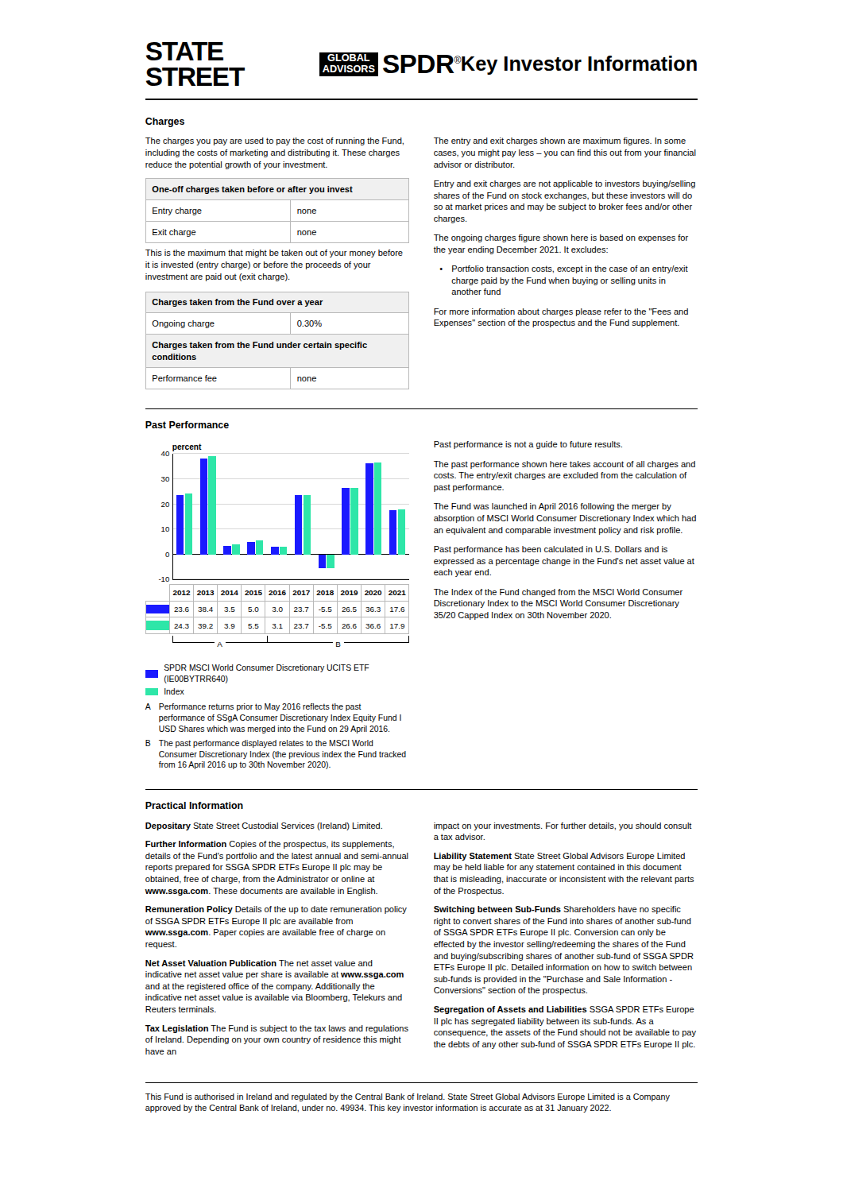STATE STREET GLOBAL
ADVISORS SPDR®
Key Investor Information
Charges
The charges you pay are used to pay the cost of running the Fund, including the costs of marketing and distributing it. These charges reduce the potential growth of your investment.
| One-off charges taken before or after you invest |
| --- |
| Entry charge | none |
| Exit charge | none |
This is the maximum that might be taken out of your money before it is invested (entry charge) or before the proceeds of your investment are paid out (exit charge).
| Charges taken from the Fund over a year |
| --- |
| Ongoing charge | 0.30% |
| Charges taken from the Fund under certain specific conditions |
| Performance fee | none |
The entry and exit charges shown are maximum figures. In some cases, you might pay less – you can find this out from your financial advisor or distributor.
Entry and exit charges are not applicable to investors buying/selling shares of the Fund on stock exchanges, but these investors will do so at market prices and may be subject to broker fees and/or other charges.
The ongoing charges figure shown here is based on expenses for the year ending December 2021. It excludes:
Portfolio transaction costs, except in the case of an entry/exit charge paid by the Fund when buying or selling units in another fund
For more information about charges please refer to the "Fees and Expenses" section of the prospectus and the Fund supplement.
Past Performance
percent
Scale: -10 .. 40 (range 50) zero at 20% from bottom (10/50) 1 unit = 2% of height
40
30
20
10
0
-10
| | 2012 | 2013 | 2014 | 2015 | 2016 | 2017 | 2018 | 2019 | 2020 | 2021 |
| --- | --- | --- | --- | --- | --- | --- | --- | --- | --- | --- |
| | 23.6 | 38.4 | 3.5 | 5.0 | 3.0 | 23.7 | -5.5 | 26.5 | 36.3 | 17.6 |
| | 24.3 | 39.2 | 3.9 | 5.5 | 3.1 | 23.7 | -5.5 | 26.6 | 36.6 | 17.9 |
A
B
SPDR MSCI World Consumer Discretionary UCITS ETF (IE00BYTRR640)
Index
APerformance returns prior to May 2016 reflects the past performance of SSgA Consumer Discretionary Index Equity Fund I USD Shares which was merged into the Fund on 29 April 2016.
BThe past performance displayed relates to the MSCI World Consumer Discretionary Index (the previous index the Fund tracked from 16 April 2016 up to 30th November 2020).
Past performance is not a guide to future results.
The past performance shown here takes account of all charges and costs. The entry/exit charges are excluded from the calculation of past performance.
The Fund was launched in April 2016 following the merger by absorption of MSCI World Consumer Discretionary Index which had an equivalent and comparable investment policy and risk profile.
Past performance has been calculated in U.S. Dollars and is expressed as a percentage change in the Fund's net asset value at each year end.
The Index of the Fund changed from the MSCI World Consumer Discretionary Index to the MSCI World Consumer Discretionary 35/20 Capped Index on 30th November 2020.
Practical Information
Depositary State Street Custodial Services (Ireland) Limited.
Further Information Copies of the prospectus, its supplements, details of the Fund's portfolio and the latest annual and semi-annual reports prepared for SSGA SPDR ETFs Europe II plc may be obtained, free of charge, from the Administrator or online at www.ssga.com. These documents are available in English.
Remuneration Policy Details of the up to date remuneration policy of SSGA SPDR ETFs Europe II plc are available from www.ssga.com. Paper copies are available free of charge on request.
Net Asset Valuation Publication The net asset value and indicative net asset value per share is available at www.ssga.com and at the registered office of the company. Additionally the indicative net asset value is available via Bloomberg, Telekurs and Reuters terminals.
Tax Legislation The Fund is subject to the tax laws and regulations of Ireland. Depending on your own country of residence this might have an
impact on your investments. For further details, you should consult a tax advisor.
Liability Statement State Street Global Advisors Europe Limited may be held liable for any statement contained in this document that is misleading, inaccurate or inconsistent with the relevant parts of the Prospectus.
Switching between Sub-Funds Shareholders have no specific right to convert shares of the Fund into shares of another sub-fund of SSGA SPDR ETFs Europe II plc. Conversion can only be effected by the investor selling/redeeming the shares of the Fund and buying/subscribing shares of another sub-fund of SSGA SPDR ETFs Europe II plc. Detailed information on how to switch between sub-funds is provided in the "Purchase and Sale Information - Conversions" section of the prospectus.
Segregation of Assets and Liabilities SSGA SPDR ETFs Europe II plc has segregated liability between its sub-funds. As a consequence, the assets of the Fund should not be available to pay the debts of any other sub-fund of SSGA SPDR ETFs Europe II plc.
This Fund is authorised in Ireland and regulated by the Central Bank of Ireland. State Street Global Advisors Europe Limited is a Company approved by the Central Bank of Ireland, under no. 49934. This key investor information is accurate as at 31 January 2022.